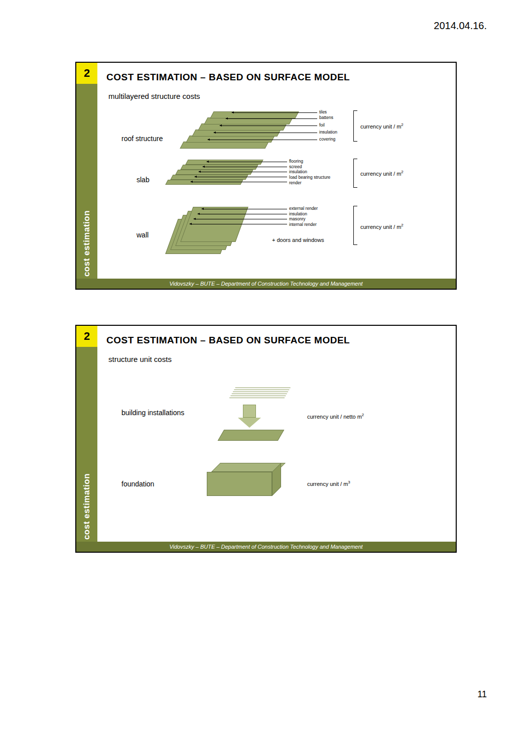2014.04.16.
2
cost estimation
COST ESTIMATION – BASED ON SURFACE MODEL
multilayered structure costs
roof structure
tiles
battens
foil
insulation
covering
currency unit / m2
slab
flooring
screed
insulation
load bearing structure
render
currency unit / m2
wall
external render
insulation
masonry
internal render
+ doors and windows
currency unit / m2
Vidovszky – BUTE – Department of Construction Technology and Management
2
cost estimation
COST ESTIMATION – BASED ON SURFACE MODEL
structure unit costs
building installations
currency unit / netto m2
foundation
currency unit / m3
Vidovszky – BUTE – Department of Construction Technology and Management
11